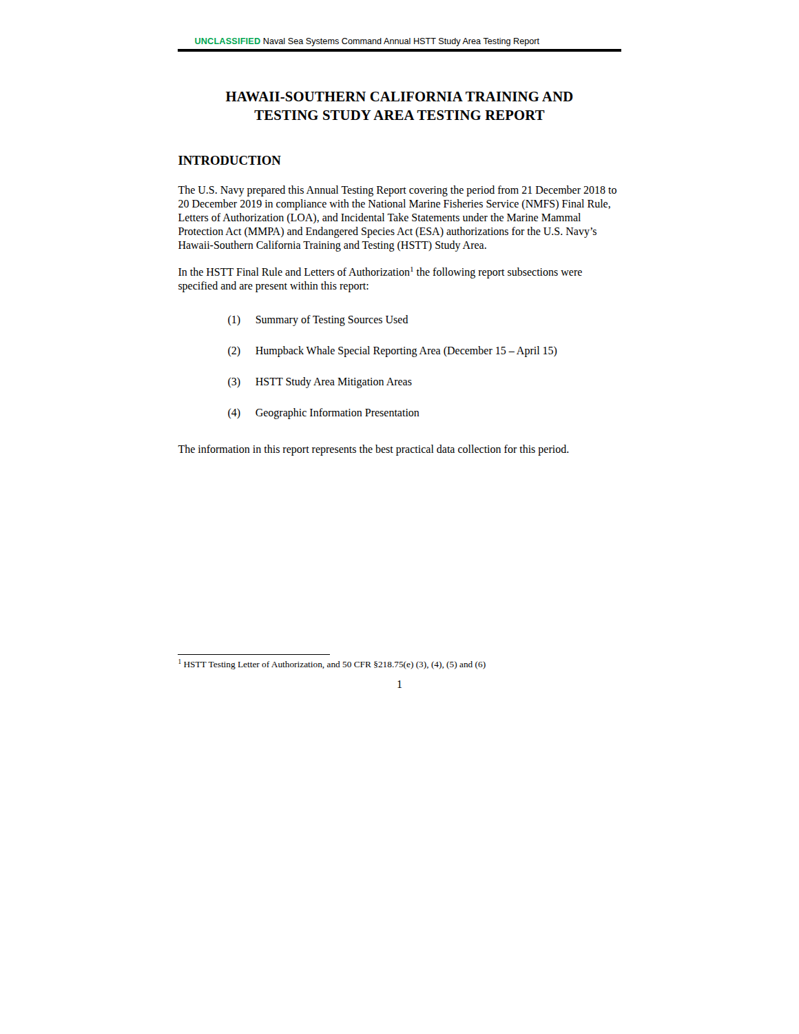UNCLASSIFIED Naval Sea Systems Command Annual HSTT Study Area Testing Report
HAWAII-SOUTHERN CALIFORNIA TRAINING AND
TESTING STUDY AREA TESTING REPORT
INTRODUCTION
The U.S. Navy prepared this Annual Testing Report covering the period from 21 December 2018 to 20 December 2019 in compliance with the National Marine Fisheries Service (NMFS) Final Rule, Letters of Authorization (LOA), and Incidental Take Statements under the Marine Mammal Protection Act (MMPA) and Endangered Species Act (ESA) authorizations for the U.S. Navy’s Hawaii-Southern California Training and Testing (HSTT) Study Area.
In the HSTT Final Rule and Letters of Authorization1 the following report subsections were specified and are present within this report:
(1) Summary of Testing Sources Used
(2) Humpback Whale Special Reporting Area (December 15 – April 15)
(3) HSTT Study Area Mitigation Areas
(4) Geographic Information Presentation
The information in this report represents the best practical data collection for this period.
1 HSTT Testing Letter of Authorization, and 50 CFR §218.75(e) (3), (4), (5) and (6)
1